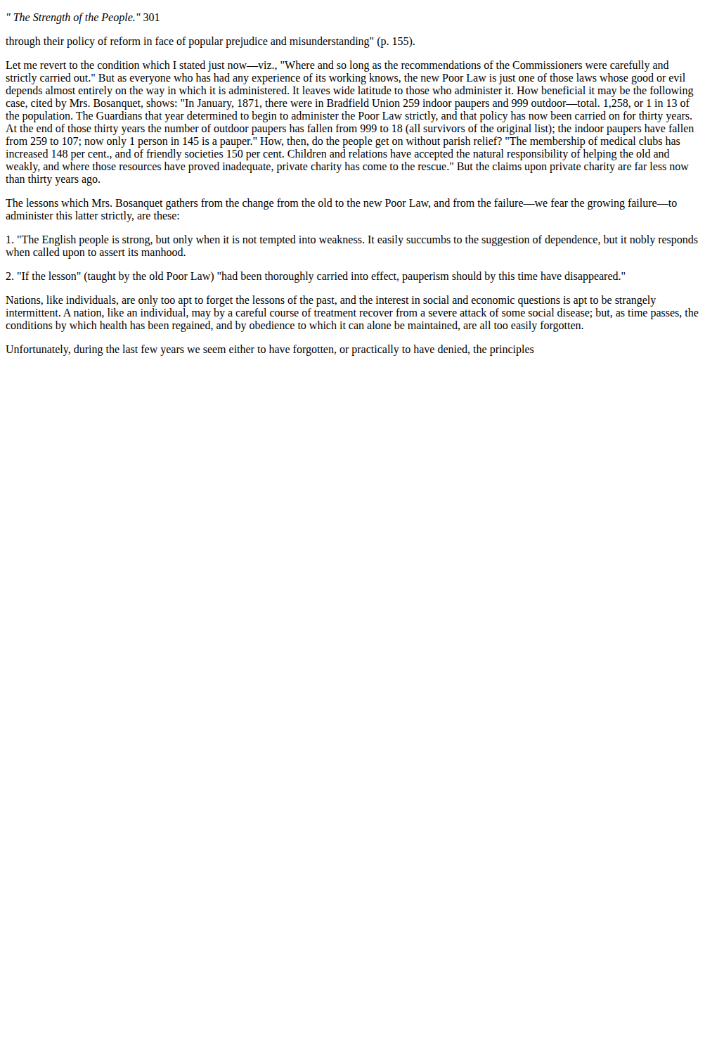" The Strength of the People." 301
through their policy of reform in face of popular prejudice and misunderstanding" (p. 155).
Let me revert to the condition which I stated just now—viz., "Where and so long as the recommendations of the Commissioners were carefully and strictly carried out." But as everyone who has had any experience of its working knows, the new Poor Law is just one of those laws whose good or evil depends almost entirely on the way in which it is administered. It leaves wide latitude to those who administer it. How beneficial it may be the following case, cited by Mrs. Bosanquet, shows: "In January, 1871, there were in Bradfield Union 259 indoor paupers and 999 outdoor—total. 1,258, or 1 in 13 of the population. The Guardians that year determined to begin to administer the Poor Law strictly, and that policy has now been carried on for thirty years. At the end of those thirty years the number of outdoor paupers has fallen from 999 to 18 (all survivors of the original list); the indoor paupers have fallen from 259 to 107; now only 1 person in 145 is a pauper." How, then, do the people get on without parish relief? "The membership of medical clubs has increased 148 per cent., and of friendly societies 150 per cent. Children and relations have accepted the natural responsibility of helping the old and weakly, and where those resources have proved inadequate, private charity has come to the rescue." But the claims upon private charity are far less now than thirty years ago.
The lessons which Mrs. Bosanquet gathers from the change from the old to the new Poor Law, and from the failure—we fear the growing failure—to administer this latter strictly, are these:
1. "The English people is strong, but only when it is not tempted into weakness. It easily succumbs to the suggestion of dependence, but it nobly responds when called upon to assert its manhood.
2. "If the lesson" (taught by the old Poor Law) "had been thoroughly carried into effect, pauperism should by this time have disappeared."
Nations, like individuals, are only too apt to forget the lessons of the past, and the interest in social and economic questions is apt to be strangely intermittent. A nation, like an individual, may by a careful course of treatment recover from a severe attack of some social disease; but, as time passes, the conditions by which health has been regained, and by obedience to which it can alone be maintained, are all too easily forgotten.
Unfortunately, during the last few years we seem either to have forgotten, or practically to have denied, the principles